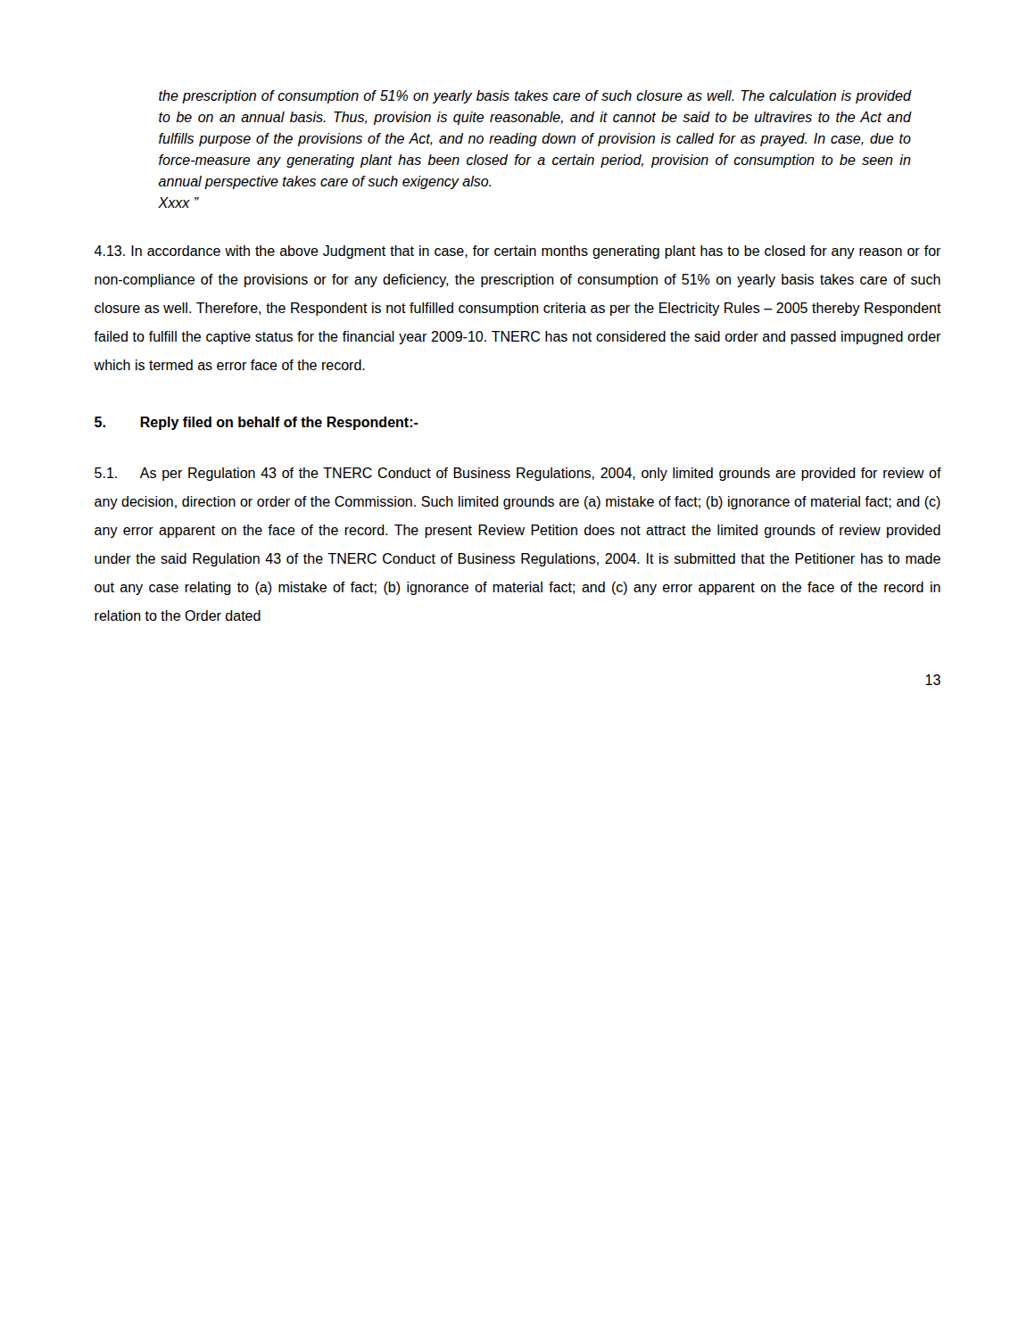the prescription of consumption of 51% on yearly basis takes care of such closure as well. The calculation is provided to be on an annual basis. Thus, provision is quite reasonable, and it cannot be said to be ultravires to the Act and fulfills purpose of the provisions of the Act, and no reading down of provision is called for as prayed. In case, due to force-measure any generating plant has been closed for a certain period, provision of consumption to be seen in annual perspective takes care of such exigency also.
Xxxx ”
4.13. In accordance with the above Judgment that in case, for certain months generating plant has to be closed for any reason or for non-compliance of the provisions or for any deficiency, the prescription of consumption of 51% on yearly basis takes care of such closure as well. Therefore, the Respondent is not fulfilled consumption criteria as per the Electricity Rules – 2005 thereby Respondent failed to fulfill the captive status for the financial year 2009-10. TNERC has not considered the said order and passed impugned order which is termed as error face of the record.
5. Reply filed on behalf of the Respondent:-
5.1. As per Regulation 43 of the TNERC Conduct of Business Regulations, 2004, only limited grounds are provided for review of any decision, direction or order of the Commission. Such limited grounds are (a) mistake of fact; (b) ignorance of material fact; and (c) any error apparent on the face of the record. The present Review Petition does not attract the limited grounds of review provided under the said Regulation 43 of the TNERC Conduct of Business Regulations, 2004. It is submitted that the Petitioner has to made out any case relating to (a) mistake of fact; (b) ignorance of material fact; and (c) any error apparent on the face of the record in relation to the Order dated
13